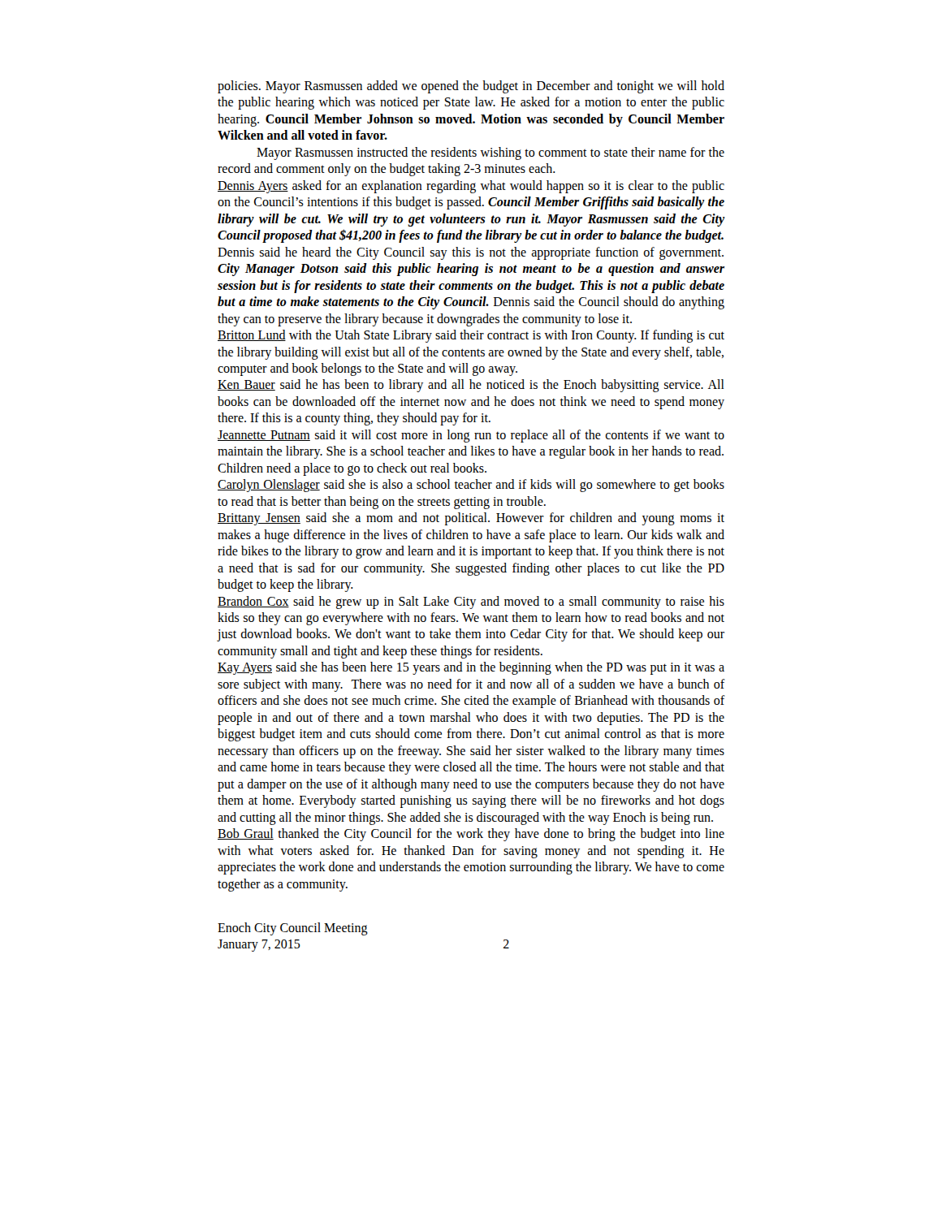policies. Mayor Rasmussen added we opened the budget in December and tonight we will hold the public hearing which was noticed per State law. He asked for a motion to enter the public hearing. Council Member Johnson so moved. Motion was seconded by Council Member Wilcken and all voted in favor.
Mayor Rasmussen instructed the residents wishing to comment to state their name for the record and comment only on the budget taking 2-3 minutes each.
Dennis Ayers asked for an explanation regarding what would happen so it is clear to the public on the Council’s intentions if this budget is passed. Council Member Griffiths said basically the library will be cut. We will try to get volunteers to run it. Mayor Rasmussen said the City Council proposed that $41,200 in fees to fund the library be cut in order to balance the budget. Dennis said he heard the City Council say this is not the appropriate function of government. City Manager Dotson said this public hearing is not meant to be a question and answer session but is for residents to state their comments on the budget. This is not a public debate but a time to make statements to the City Council. Dennis said the Council should do anything they can to preserve the library because it downgrades the community to lose it.
Britton Lund with the Utah State Library said their contract is with Iron County. If funding is cut the library building will exist but all of the contents are owned by the State and every shelf, table, computer and book belongs to the State and will go away.
Ken Bauer said he has been to library and all he noticed is the Enoch babysitting service. All books can be downloaded off the internet now and he does not think we need to spend money there. If this is a county thing, they should pay for it.
Jeannette Putnam said it will cost more in long run to replace all of the contents if we want to maintain the library. She is a school teacher and likes to have a regular book in her hands to read. Children need a place to go to check out real books.
Carolyn Olenslager said she is also a school teacher and if kids will go somewhere to get books to read that is better than being on the streets getting in trouble.
Brittany Jensen said she a mom and not political. However for children and young moms it makes a huge difference in the lives of children to have a safe place to learn. Our kids walk and ride bikes to the library to grow and learn and it is important to keep that. If you think there is not a need that is sad for our community. She suggested finding other places to cut like the PD budget to keep the library.
Brandon Cox said he grew up in Salt Lake City and moved to a small community to raise his kids so they can go everywhere with no fears. We want them to learn how to read books and not just download books. We don't want to take them into Cedar City for that. We should keep our community small and tight and keep these things for residents.
Kay Ayers said she has been here 15 years and in the beginning when the PD was put in it was a sore subject with many. There was no need for it and now all of a sudden we have a bunch of officers and she does not see much crime. She cited the example of Brianhead with thousands of people in and out of there and a town marshal who does it with two deputies. The PD is the biggest budget item and cuts should come from there. Don’t cut animal control as that is more necessary than officers up on the freeway. She said her sister walked to the library many times and came home in tears because they were closed all the time. The hours were not stable and that put a damper on the use of it although many need to use the computers because they do not have them at home. Everybody started punishing us saying there will be no fireworks and hot dogs and cutting all the minor things. She added she is discouraged with the way Enoch is being run.
Bob Graul thanked the City Council for the work they have done to bring the budget into line with what voters asked for. He thanked Dan for saving money and not spending it. He appreciates the work done and understands the emotion surrounding the library. We have to come together as a community.
Enoch City Council Meeting
January 7, 20152